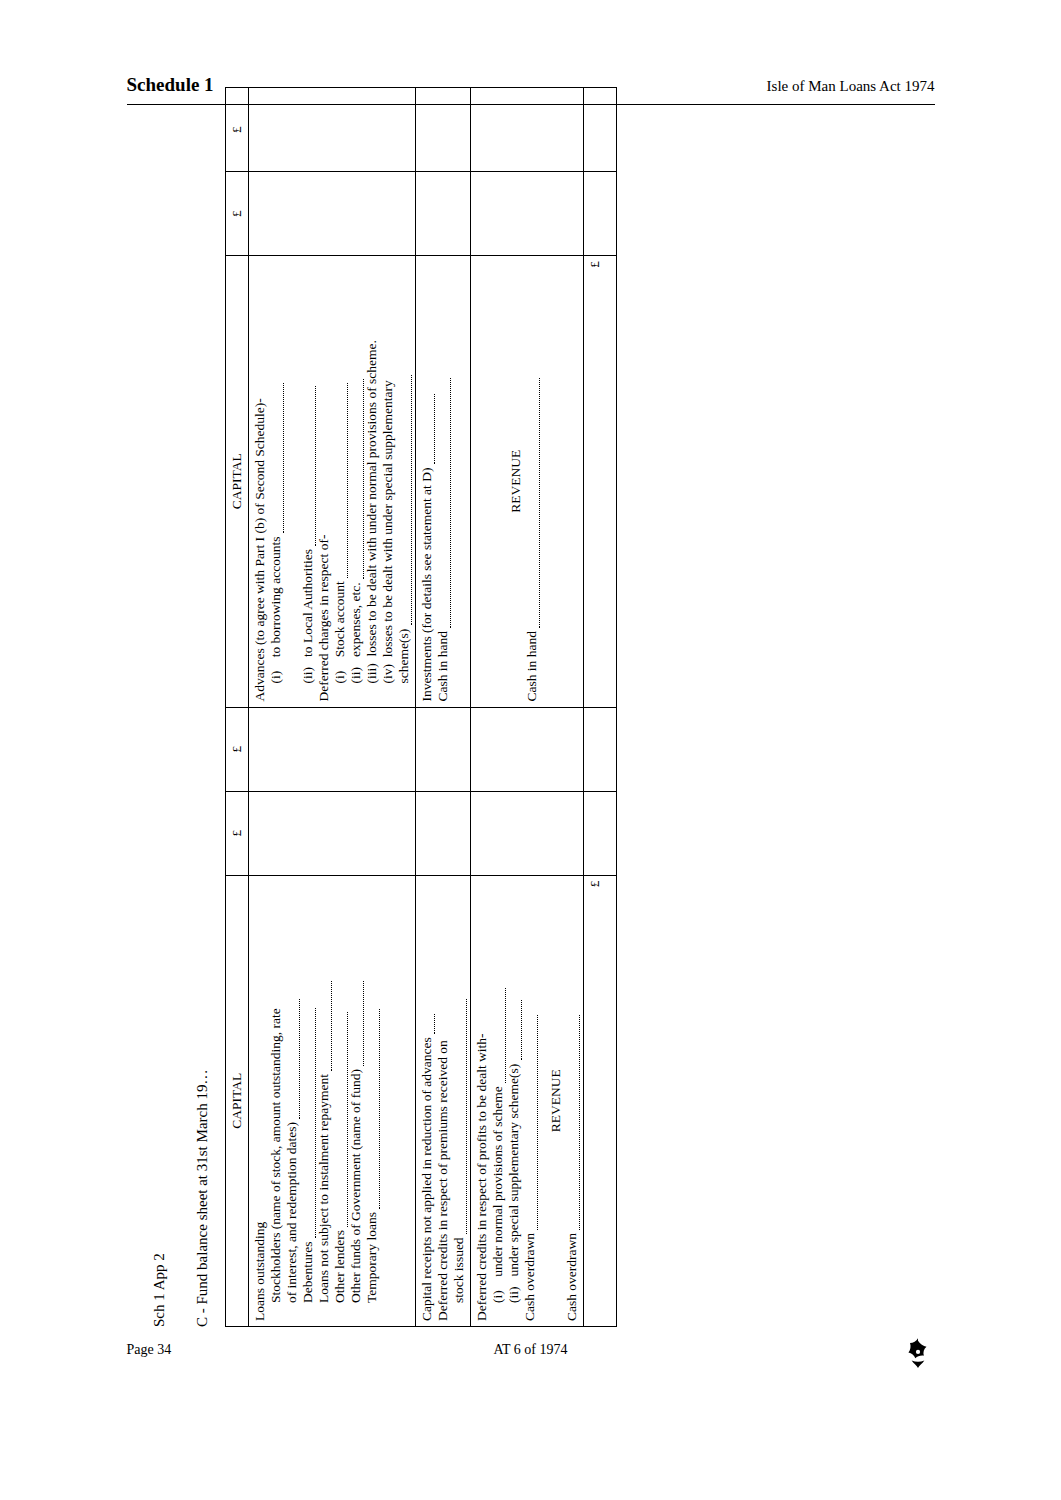Schedule 1
Isle of Man Loans Act 1974
Sch 1 App 2
C - Fund balance sheet at 31st March 19…
| CAPITAL | £ | £ | CAPITAL | £ | £ |
| Loans outstanding Stockholders (name of stock, amount outstanding, rate of interest, and redemption dates) Debentures Loans not subject to instalment repayment Other lenders Other funds of Government (name of fund) Temporary loans | | | Advances (to agree with Part I (b) of Second Schedule)- (i) to borrowing accounts (ii) to Local Authorities Deferred charges in respect of- (i) Stock account (ii) expenses, etc. (iii) losses to be dealt with under normal provisions of scheme. (iv) losses to be dealt with under special supplementary scheme(s) | | |
| Capital receipts not applied in reduction of advances Deferred credits in respect of premiums received on stock issued | | | Investments (for details see statement at D) Cash in hand | | |
| Deferred credits in respect of profits to be dealt with- (i) under normal provisions of scheme (ii) under special supplementary scheme(s) Cash overdrawn REVENUE Cash overdrawn | | | REVENUE Cash in hand | | |
| £ | | | £ | | |
Page 34
AT 6 of 1974